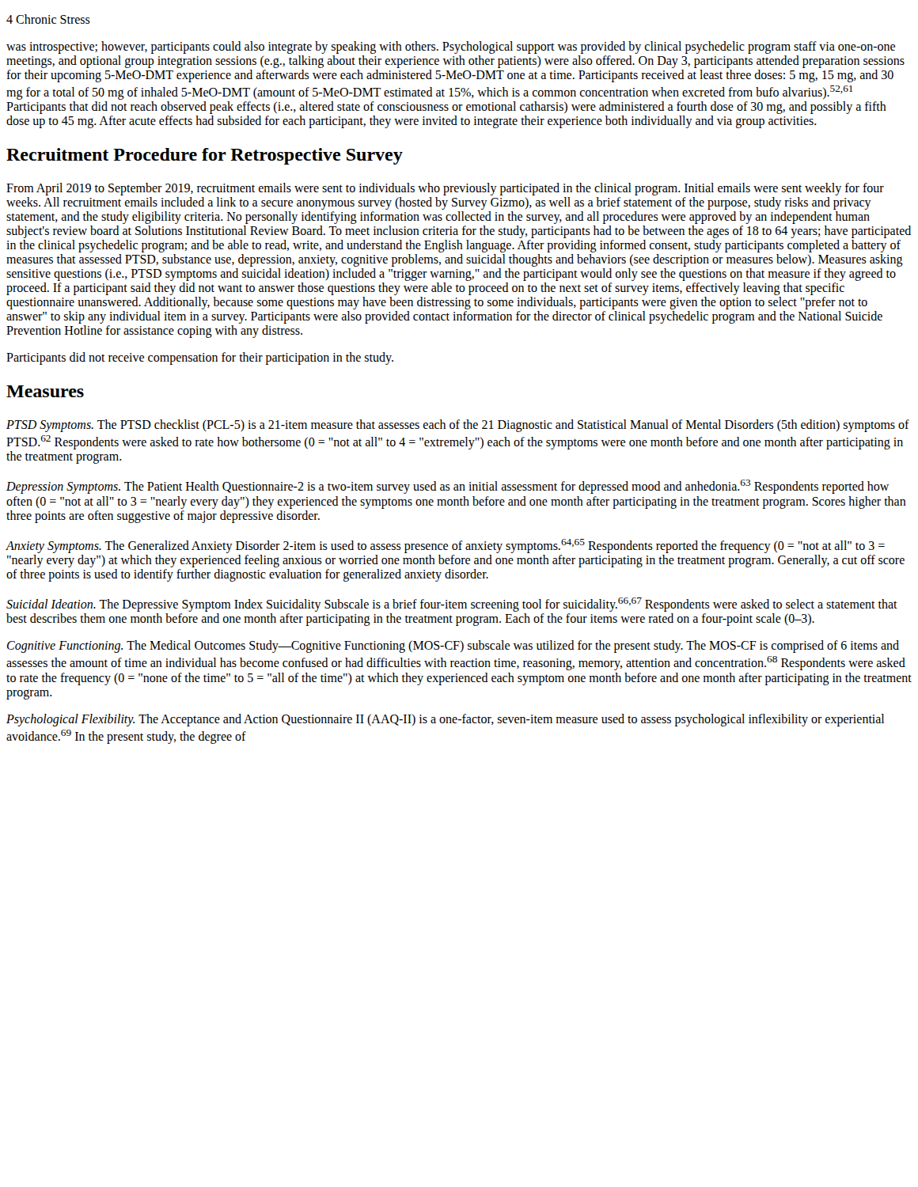4 Chronic Stress
was introspective; however, participants could also integrate by speaking with others. Psychological support was provided by clinical psychedelic program staff via one-on-one meetings, and optional group integration sessions (e.g., talking about their experience with other patients) were also offered. On Day 3, participants attended preparation sessions for their upcoming 5-MeO-DMT experience and afterwards were each administered 5-MeO-DMT one at a time. Participants received at least three doses: 5 mg, 15 mg, and 30 mg for a total of 50 mg of inhaled 5-MeO-DMT (amount of 5-MeO-DMT estimated at 15%, which is a common concentration when excreted from bufo alvarius).52,61 Participants that did not reach observed peak effects (i.e., altered state of consciousness or emotional catharsis) were administered a fourth dose of 30 mg, and possibly a fifth dose up to 45 mg. After acute effects had subsided for each participant, they were invited to integrate their experience both individually and via group activities.
Recruitment Procedure for Retrospective Survey
From April 2019 to September 2019, recruitment emails were sent to individuals who previously participated in the clinical program. Initial emails were sent weekly for four weeks. All recruitment emails included a link to a secure anonymous survey (hosted by Survey Gizmo), as well as a brief statement of the purpose, study risks and privacy statement, and the study eligibility criteria. No personally identifying information was collected in the survey, and all procedures were approved by an independent human subject's review board at Solutions Institutional Review Board. To meet inclusion criteria for the study, participants had to be between the ages of 18 to 64 years; have participated in the clinical psychedelic program; and be able to read, write, and understand the English language. After providing informed consent, study participants completed a battery of measures that assessed PTSD, substance use, depression, anxiety, cognitive problems, and suicidal thoughts and behaviors (see description or measures below). Measures asking sensitive questions (i.e., PTSD symptoms and suicidal ideation) included a "trigger warning," and the participant would only see the questions on that measure if they agreed to proceed. If a participant said they did not want to answer those questions they were able to proceed on to the next set of survey items, effectively leaving that specific questionnaire unanswered. Additionally, because some questions may have been distressing to some individuals, participants were given the option to select "prefer not to answer" to skip any individual item in a survey. Participants were also provided contact information for the director of clinical psychedelic program and the National Suicide Prevention Hotline for assistance coping with any distress.
Participants did not receive compensation for their participation in the study.
Measures
PTSD Symptoms. The PTSD checklist (PCL-5) is a 21-item measure that assesses each of the 21 Diagnostic and Statistical Manual of Mental Disorders (5th edition) symptoms of PTSD.62 Respondents were asked to rate how bothersome (0 = "not at all" to 4 = "extremely") each of the symptoms were one month before and one month after participating in the treatment program.
Depression Symptoms. The Patient Health Questionnaire-2 is a two-item survey used as an initial assessment for depressed mood and anhedonia.63 Respondents reported how often (0 = "not at all" to 3 = "nearly every day") they experienced the symptoms one month before and one month after participating in the treatment program. Scores higher than three points are often suggestive of major depressive disorder.
Anxiety Symptoms. The Generalized Anxiety Disorder 2-item is used to assess presence of anxiety symptoms.64,65 Respondents reported the frequency (0 = "not at all" to 3 = "nearly every day") at which they experienced feeling anxious or worried one month before and one month after participating in the treatment program. Generally, a cut off score of three points is used to identify further diagnostic evaluation for generalized anxiety disorder.
Suicidal Ideation. The Depressive Symptom Index Suicidality Subscale is a brief four-item screening tool for suicidality.66,67 Respondents were asked to select a statement that best describes them one month before and one month after participating in the treatment program. Each of the four items were rated on a four-point scale (0–3).
Cognitive Functioning. The Medical Outcomes Study—Cognitive Functioning (MOS-CF) subscale was utilized for the present study. The MOS-CF is comprised of 6 items and assesses the amount of time an individual has become confused or had difficulties with reaction time, reasoning, memory, attention and concentration.68 Respondents were asked to rate the frequency (0 = "none of the time" to 5 = "all of the time") at which they experienced each symptom one month before and one month after participating in the treatment program.
Psychological Flexibility. The Acceptance and Action Questionnaire II (AAQ-II) is a one-factor, seven-item measure used to assess psychological inflexibility or experiential avoidance.69 In the present study, the degree of